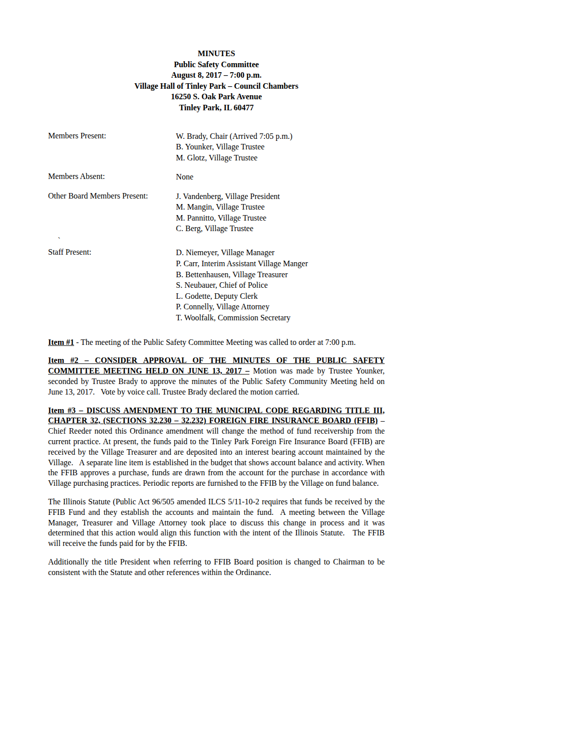MINUTES
Public Safety Committee
August 8, 2017 – 7:00 p.m.
Village Hall of Tinley Park – Council Chambers
16250 S. Oak Park Avenue
Tinley Park, IL 60477
| Members Present: | W. Brady, Chair (Arrived 7:05 p.m.) B. Younker, Village Trustee M. Glotz, Village Trustee |
| Members Absent: | None |
| Other Board Members Present: | J. Vandenberg, Village President M. Mangin, Village Trustee M. Pannitto, Village Trustee C. Berg, Village Trustee |
| ` | |
| Staff Present: | D. Niemeyer, Village Manager P. Carr, Interim Assistant Village Manger B. Bettenhausen, Village Treasurer S. Neubauer, Chief of Police L. Godette, Deputy Clerk P. Connelly, Village Attorney T. Woolfalk, Commission Secretary |
Item #1 - The meeting of the Public Safety Committee Meeting was called to order at 7:00 p.m.
Item #2 – CONSIDER APPROVAL OF THE MINUTES OF THE PUBLIC SAFETY COMMITTEE MEETING HELD ON JUNE 13, 2017 – Motion was made by Trustee Younker, seconded by Trustee Brady to approve the minutes of the Public Safety Community Meeting held on June 13, 2017. Vote by voice call. Trustee Brady declared the motion carried.
Item #3 – DISCUSS AMENDMENT TO THE MUNICIPAL CODE REGARDING TITLE III, CHAPTER 32, (SECTIONS 32.230 – 32.232) FOREIGN FIRE INSURANCE BOARD (FFIB) – Chief Reeder noted this Ordinance amendment will change the method of fund receivership from the current practice. At present, the funds paid to the Tinley Park Foreign Fire Insurance Board (FFIB) are received by the Village Treasurer and are deposited into an interest bearing account maintained by the Village. A separate line item is established in the budget that shows account balance and activity. When the FFIB approves a purchase, funds are drawn from the account for the purchase in accordance with Village purchasing practices. Periodic reports are furnished to the FFIB by the Village on fund balance.
The Illinois Statute (Public Act 96/505 amended ILCS 5/11-10-2 requires that funds be received by the FFIB Fund and they establish the accounts and maintain the fund. A meeting between the Village Manager, Treasurer and Village Attorney took place to discuss this change in process and it was determined that this action would align this function with the intent of the Illinois Statute. The FFIB will receive the funds paid for by the FFIB.
Additionally the title President when referring to FFIB Board position is changed to Chairman to be consistent with the Statute and other references within the Ordinance.